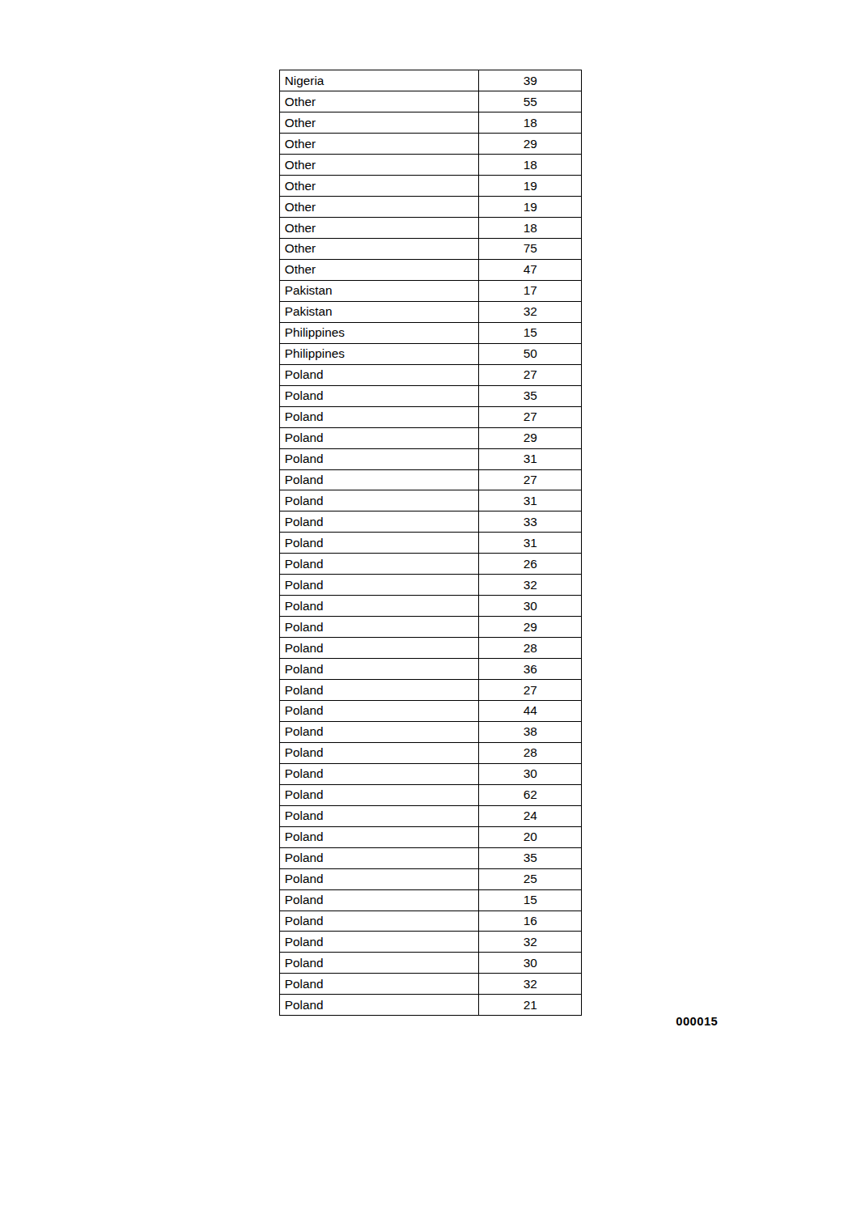| Nigeria | 39 |
| Other | 55 |
| Other | 18 |
| Other | 29 |
| Other | 18 |
| Other | 19 |
| Other | 19 |
| Other | 18 |
| Other | 75 |
| Other | 47 |
| Pakistan | 17 |
| Pakistan | 32 |
| Philippines | 15 |
| Philippines | 50 |
| Poland | 27 |
| Poland | 35 |
| Poland | 27 |
| Poland | 29 |
| Poland | 31 |
| Poland | 27 |
| Poland | 31 |
| Poland | 33 |
| Poland | 31 |
| Poland | 26 |
| Poland | 32 |
| Poland | 30 |
| Poland | 29 |
| Poland | 28 |
| Poland | 36 |
| Poland | 27 |
| Poland | 44 |
| Poland | 38 |
| Poland | 28 |
| Poland | 30 |
| Poland | 62 |
| Poland | 24 |
| Poland | 20 |
| Poland | 35 |
| Poland | 25 |
| Poland | 15 |
| Poland | 16 |
| Poland | 32 |
| Poland | 30 |
| Poland | 32 |
| Poland | 21 |
000015